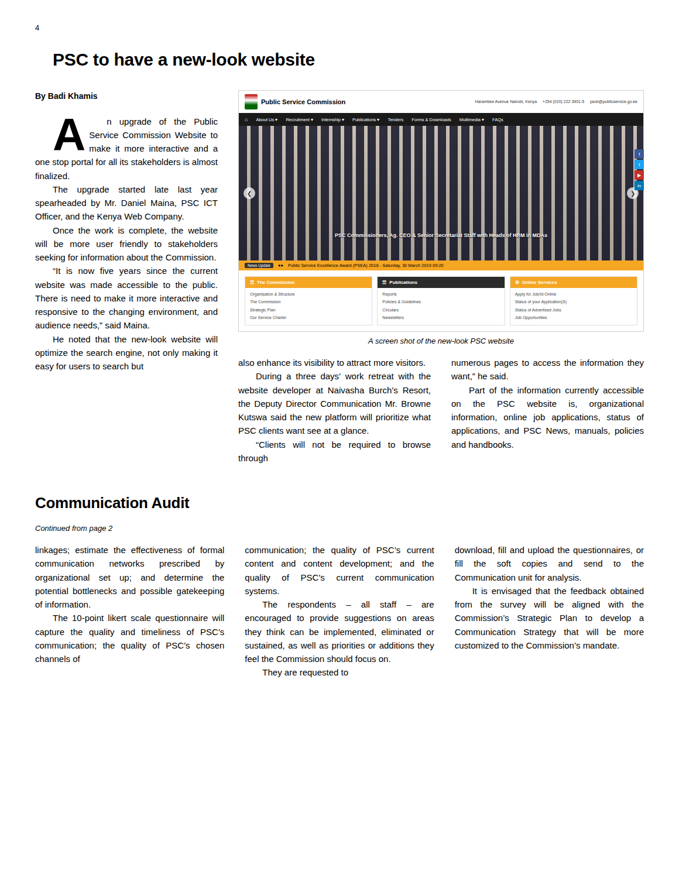4
PSC to have a new-look website
By Badi Khamis
An upgrade of the Public Service Commission Website to make it more interactive and a one stop portal for all its stakeholders is almost finalized.
The upgrade started late last year spearheaded by Mr. Daniel Maina, PSC ICT Officer, and the Kenya Web Company.
Once the work is complete, the website will be more user friendly to stakeholders seeking for information about the Commission.
“It is now five years since the current website was made accessible to the public. There is need to make it more interactive and responsive to the changing environment, and audience needs,” said Maina.
He noted that the new-look website will optimize the search engine, not only making it easy for users to search but
Public Service Commission
Harambee Avenue Nairobi, Kenya +254 (020) 222 3901-5 psck@publicservice.go.ke
⌂ About Us ▾ Recruitment ▾ Internship ▾ Publications ▾ Tenders Forms & Downloads Multimedia ▾ FAQs
❮
❯
PSC Commissioners, Ag. CEO & Senior Secretariat Staff with Heads of HRM in MDAs
f
t
▶
in
News Update ●● Public Service Excellence Award (PSEA) 2018 - Saturday, 30 March 2019 09:20
☰ The Commission
Organisation & Structure
The Commission
Strategic Plan
Our Service Charter
☰ Publications
Reports
Policies & Guidelines
Circulars
Newsletters
⚙ Online Services
Apply for Job/Id Online
Status of your Application(S)
Status of Advertised Jobs
Job Opportunities
A screen shot of the new-look PSC website
also enhance its visibility to attract more visitors.
During a three days’ work retreat with the website developer at Naivasha Burch’s Resort, the Deputy Director Communication Mr. Browne Kutswa said the new platform will prioritize what PSC clients want see at a glance.
“Clients will not be required to browse through
numerous pages to access the information they want,” he said.
Part of the information currently accessible on the PSC website is, organizational information, online job applications, status of applications, and PSC News, manuals, policies and handbooks.
Communication Audit
Continued from page 2
linkages; estimate the effectiveness of formal communication networks prescribed by organizational set up; and determine the potential bottlenecks and possible gatekeeping of information.
The 10-point likert scale questionnaire will capture the quality and timeliness of PSC’s communication; the quality of PSC’s chosen channels of
communication; the quality of PSC’s current content and content development; and the quality of PSC’s current communication systems.
The respondents – all staff – are encouraged to provide suggestions on areas they think can be implemented, eliminated or sustained, as well as priorities or additions they feel the Commission should focus on.
They are requested to
download, fill and upload the questionnaires, or fill the soft copies and send to the Communication unit for analysis.
It is envisaged that the feedback obtained from the survey will be aligned with the Commission’s Strategic Plan to develop a Communication Strategy that will be more customized to the Commission’s mandate.